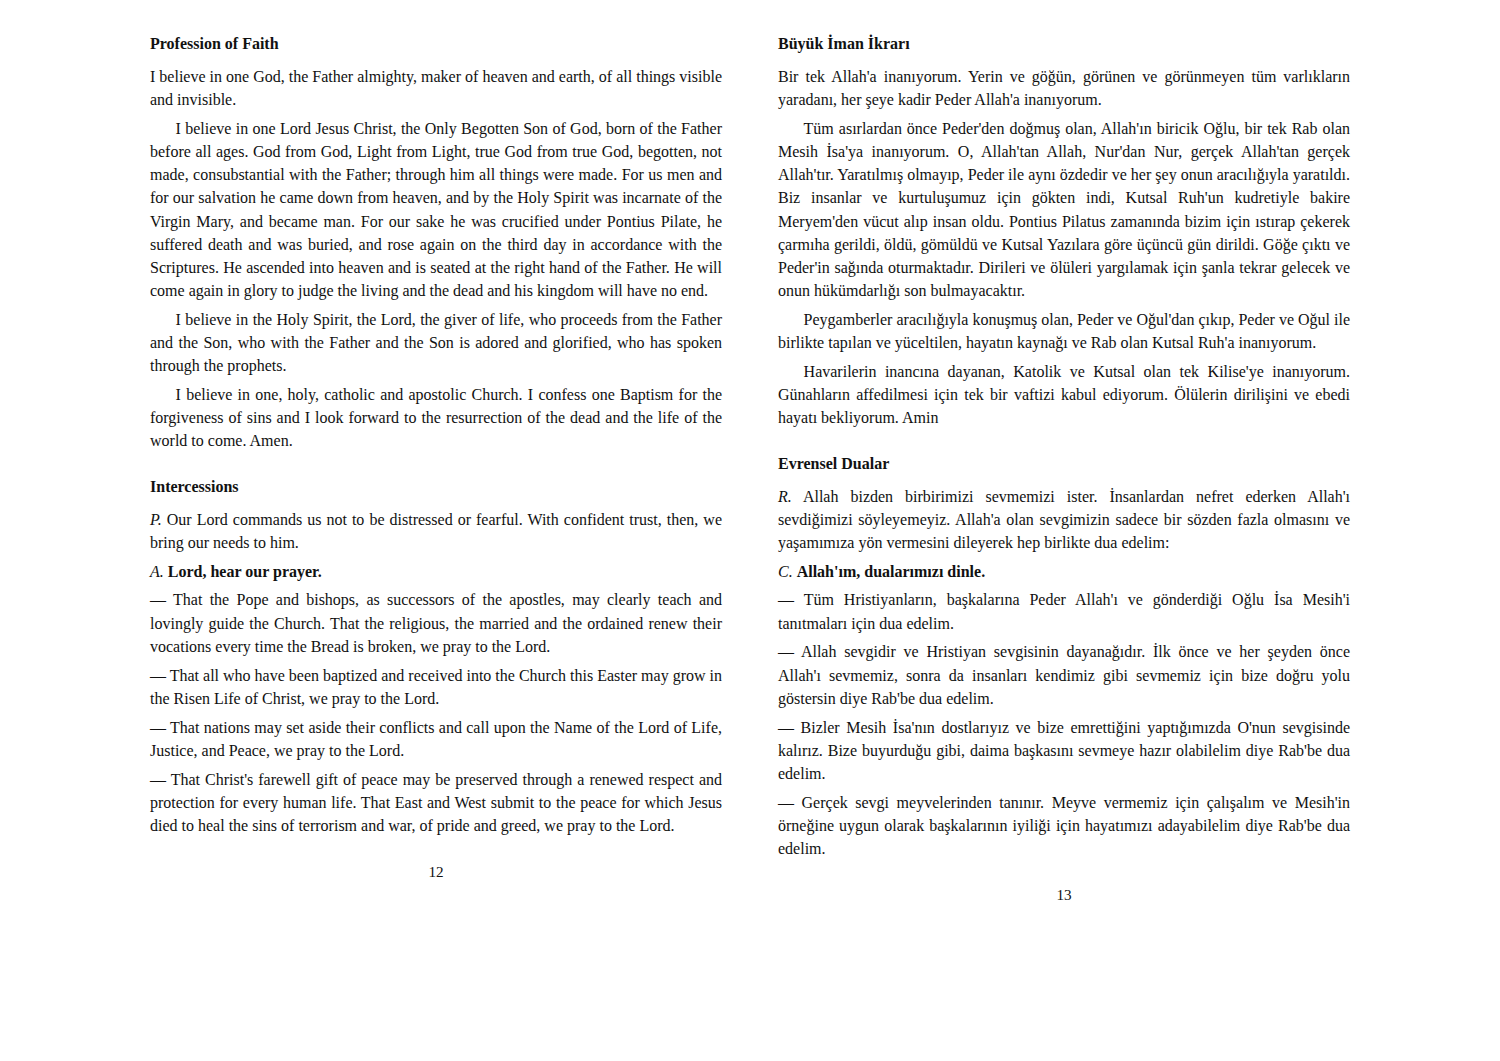Profession of Faith
I believe in one God, the Father almighty, maker of heaven and earth, of all things visible and invisible.
I believe in one Lord Jesus Christ, the Only Begotten Son of God, born of the Father before all ages. God from God, Light from Light, true God from true God, begotten, not made, consubstantial with the Father; through him all things were made. For us men and for our salvation he came down from heaven, and by the Holy Spirit was incarnate of the Virgin Mary, and became man. For our sake he was crucified under Pontius Pilate, he suffered death and was buried, and rose again on the third day in accordance with the Scriptures. He ascended into heaven and is seated at the right hand of the Father. He will come again in glory to judge the living and the dead and his kingdom will have no end.
I believe in the Holy Spirit, the Lord, the giver of life, who proceeds from the Father and the Son, who with the Father and the Son is adored and glorified, who has spoken through the prophets.
I believe in one, holy, catholic and apostolic Church. I confess one Baptism for the forgiveness of sins and I look forward to the resurrection of the dead and the life of the world to come. Amen.
Intercessions
P. Our Lord commands us not to be distressed or fearful. With confident trust, then, we bring our needs to him.
A. Lord, hear our prayer.
— That the Pope and bishops, as successors of the apostles, may clearly teach and lovingly guide the Church. That the religious, the married and the ordained renew their vocations every time the Bread is broken, we pray to the Lord.
— That all who have been baptized and received into the Church this Easter may grow in the Risen Life of Christ, we pray to the Lord.
— That nations may set aside their conflicts and call upon the Name of the Lord of Life, Justice, and Peace, we pray to the Lord.
— That Christ's farewell gift of peace may be preserved through a renewed respect and protection for every human life. That East and West submit to the peace for which Jesus died to heal the sins of terrorism and war, of pride and greed, we pray to the Lord.
12
Büyük İman İkrarı
Bir tek Allah'a inanıyorum. Yerin ve göğün, görünen ve görünmeyen tüm varlıkların yaradanı, her şeye kadir Peder Allah'a inanıyorum.
Tüm asırlardan önce Peder'den doğmuş olan, Allah'ın biricik Oğlu, bir tek Rab olan Mesih İsa'ya inanıyorum. O, Allah'tan Allah, Nur'dan Nur, gerçek Allah'tan gerçek Allah'tır. Yaratılmış olmayıp, Peder ile aynı özdedir ve her şey onun aracılığıyla yaratıldı. Biz insanlar ve kurtuluşumuz için gökten indi, Kutsal Ruh'un kudretiyle bakire Meryem'den vücut alıp insan oldu. Pontius Pilatus zamanında bizim için ıstırap çekerek çarmıha gerildi, öldü, gömüldü ve Kutsal Yazılara göre üçüncü gün dirildi. Göğe çıktı ve Peder'in sağında oturmaktadır. Dirileri ve ölüleri yargılamak için şanla tekrar gelecek ve onun hükümdarlığı son bulmayacaktır.
Peygamberler aracılığıyla konuşmuş olan, Peder ve Oğul'dan çıkıp, Peder ve Oğul ile birlikte tapılan ve yüceltilen, hayatın kaynağı ve Rab olan Kutsal Ruh'a inanıyorum.
Havarilerin inancına dayanan, Katolik ve Kutsal olan tek Kilise'ye inanıyorum. Günahların affedilmesi için tek bir vaftizi kabul ediyorum. Ölülerin dirilişini ve ebedi hayatı bekliyorum. Amin
Evrensel Dualar
R. Allah bizden birbirimizi sevmemizi ister. İnsanlardan nefret ederken Allah'ı sevdiğimizi söyleyemeyiz. Allah'a olan sevgimizin sadece bir sözden fazla olmasını ve yaşamımıza yön vermesini dileyerek hep birlikte dua edelim:
C. Allah'ım, dualarımızı dinle.
— Tüm Hristiyanların, başkalarına Peder Allah'ı ve gönderdiği Oğlu İsa Mesih'i tanıtmaları için dua edelim.
— Allah sevgidir ve Hristiyan sevgisinin dayanağıdır. İlk önce ve her şeyden önce Allah'ı sevmemiz, sonra da insanları kendimiz gibi sevmemiz için bize doğru yolu göstersin diye Rab'be dua edelim.
— Bizler Mesih İsa'nın dostlarıyız ve bize emrettiğini yaptığımızda O'nun sevgisinde kalırız. Bize buyurduğu gibi, daima başkasını sevmeye hazır olabilelim diye Rab'be dua edelim.
— Gerçek sevgi meyvelerinden tanınır. Meyve vermemiz için çalışalım ve Mesih'in örneğine uygun olarak başkalarının iyiliği için hayatımızı adayabilelim diye Rab'be dua edelim.
13